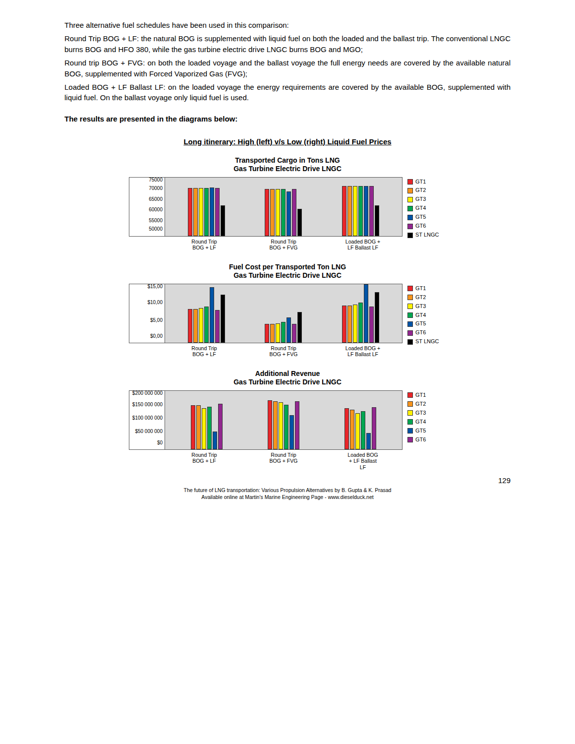Three alternative fuel schedules have been used in this comparison:
Round Trip BOG + LF: the natural BOG is supplemented with liquid fuel on both the loaded and the ballast trip. The conventional LNGC burns BOG and HFO 380, while the gas turbine electric drive LNGC burns BOG and MGO;
Round trip BOG + FVG: on both the loaded voyage and the ballast voyage the full energy needs are covered by the available natural BOG, supplemented with Forced Vaporized Gas (FVG);
Loaded BOG + LF Ballast LF: on the loaded voyage the energy requirements are covered by the available BOG, supplemented with liquid fuel. On the ballast voyage only liquid fuel is used.
The results are presented in the diagrams below:
Long itinerary: High (left) v/s Low (right) Liquid Fuel Prices
Transported Cargo in Tons LNG
Gas Turbine Electric Drive LNGC
75000 70000 65000 60000 55000 50000
Round Trip
BOG + LF
Round Trip
BOG + FVG
Loaded BOG +
LF Ballast LF
GT1
GT2
GT3
GT4
GT5
GT6
ST LNGC
Fuel Cost per Transported Ton LNG
Gas Turbine Electric Drive LNGC
$15,00 $10,00 $5,00 $0,00
Round Trip
BOG + LF
Round Trip
BOG + FVG
Loaded BOG +
LF Ballast LF
GT1
GT2
GT3
GT4
GT5
GT6
ST LNGC
Additional Revenue
Gas Turbine Electric Drive LNGC
$200 000 000 $150 000 000 $100 000 000 $50 000 000 $0
Round Trip
BOG + LF
Round Trip
BOG + FVG
Loaded BOG
+ LF Ballast
LF
GT1
GT2
GT3
GT4
GT5
GT6
129
The future of LNG transportation: Various Propulsion Alternatives by B. Gupta & K. Prasad
Available online at Martin's Marine Engineering Page - www.dieselduck.net